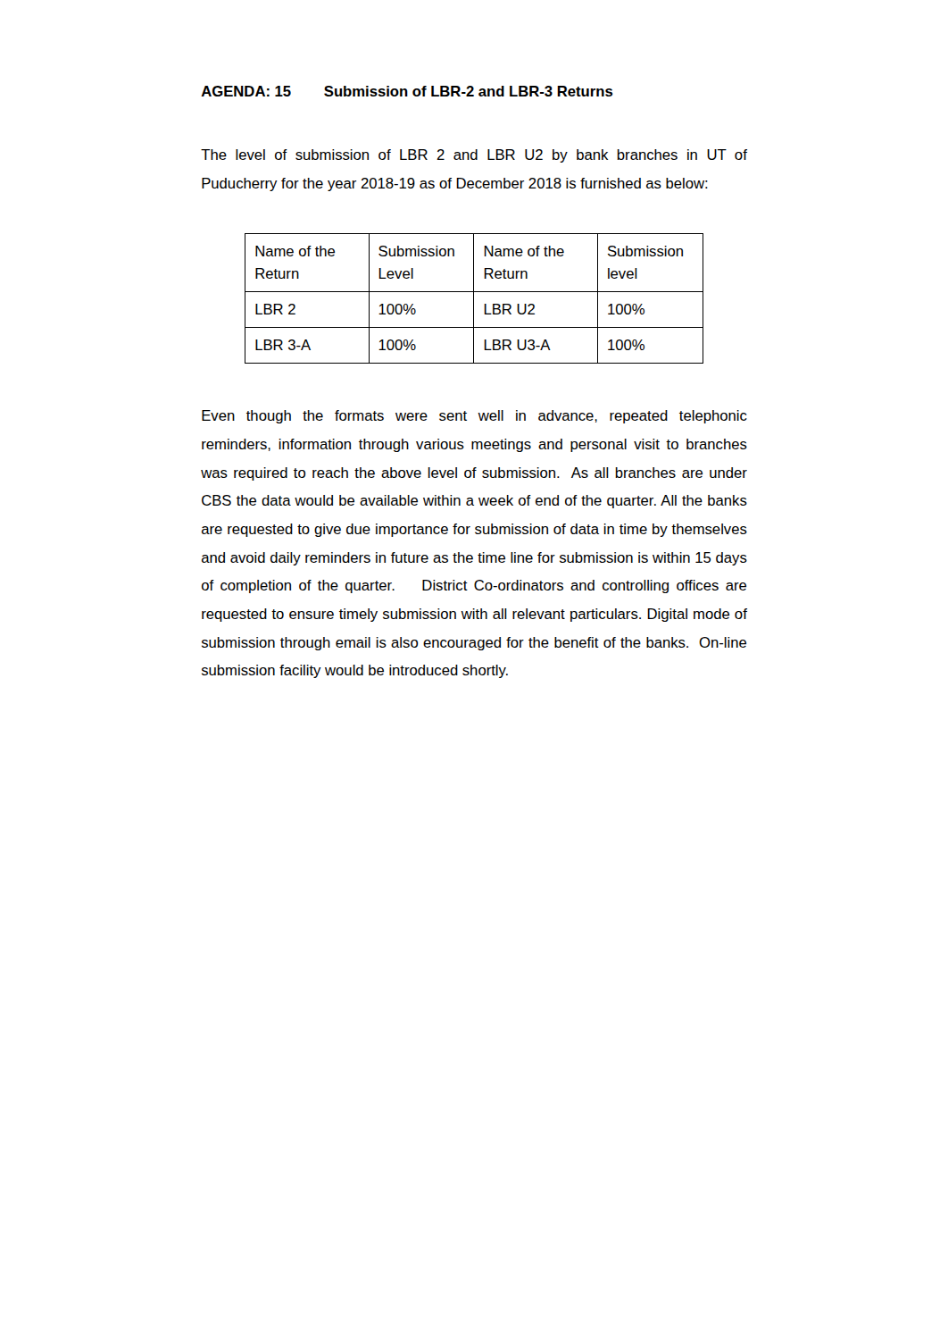AGENDA: 15 Submission of LBR-2 and LBR-3 Returns
The level of submission of LBR 2 and LBR U2 by bank branches in UT of Puducherry for the year 2018-19 as of December 2018 is furnished as below:
| Name of the Return | Submission Level | Name of the Return | Submission level |
| LBR 2 | 100% | LBR U2 | 100% |
| LBR 3-A | 100% | LBR U3-A | 100% |
Even though the formats were sent well in advance, repeated telephonic reminders, information through various meetings and personal visit to branches was required to reach the above level of submission. As all branches are under CBS the data would be available within a week of end of the quarter. All the banks are requested to give due importance for submission of data in time by themselves and avoid daily reminders in future as the time line for submission is within 15 days of completion of the quarter. District Co-ordinators and controlling offices are requested to ensure timely submission with all relevant particulars. Digital mode of submission through email is also encouraged for the benefit of the banks. On-line submission facility would be introduced shortly.